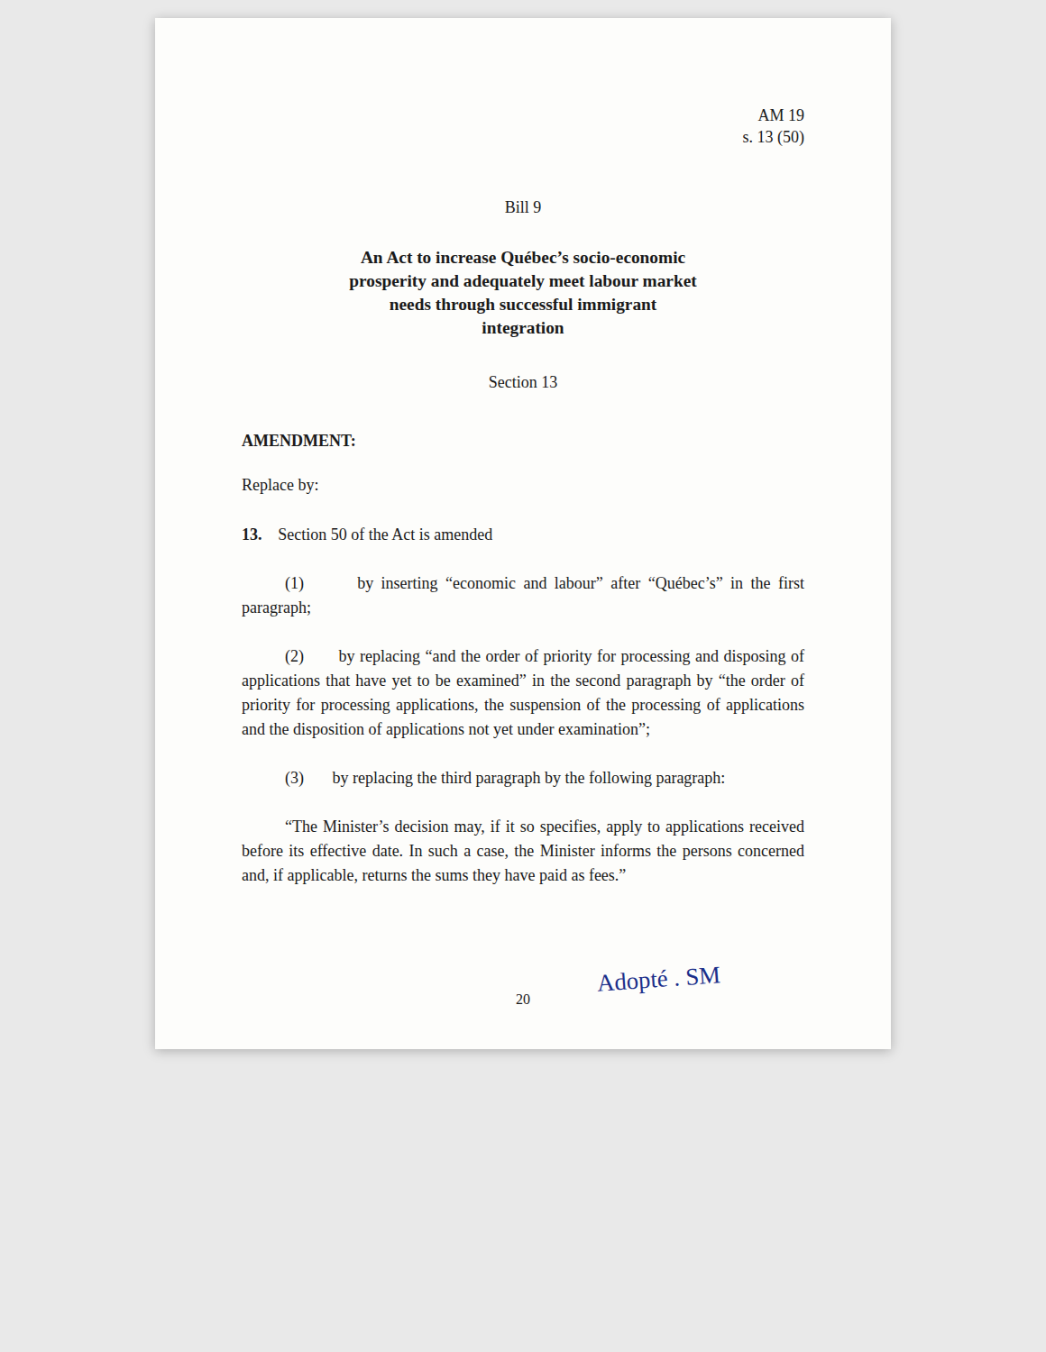AM 19
s. 13 (50)
Bill 9
An Act to increase Québec’s socio-economic prosperity and adequately meet labour market needs through successful immigrant integration
Section 13
AMENDMENT:
Replace by:
13. Section 50 of the Act is amended
(1) by inserting “economic and labour” after “Québec’s” in the first paragraph;
(2) by replacing “and the order of priority for processing and disposing of applications that have yet to be examined” in the second paragraph by “the order of priority for processing applications, the suspension of the processing of applications and the disposition of applications not yet under examination”;
(3) by replacing the third paragraph by the following paragraph:
“The Minister’s decision may, if it so specifies, apply to applications received before its effective date. In such a case, the Minister informs the persons concerned and, if applicable, returns the sums they have paid as fees.”
Adopté . SM
20